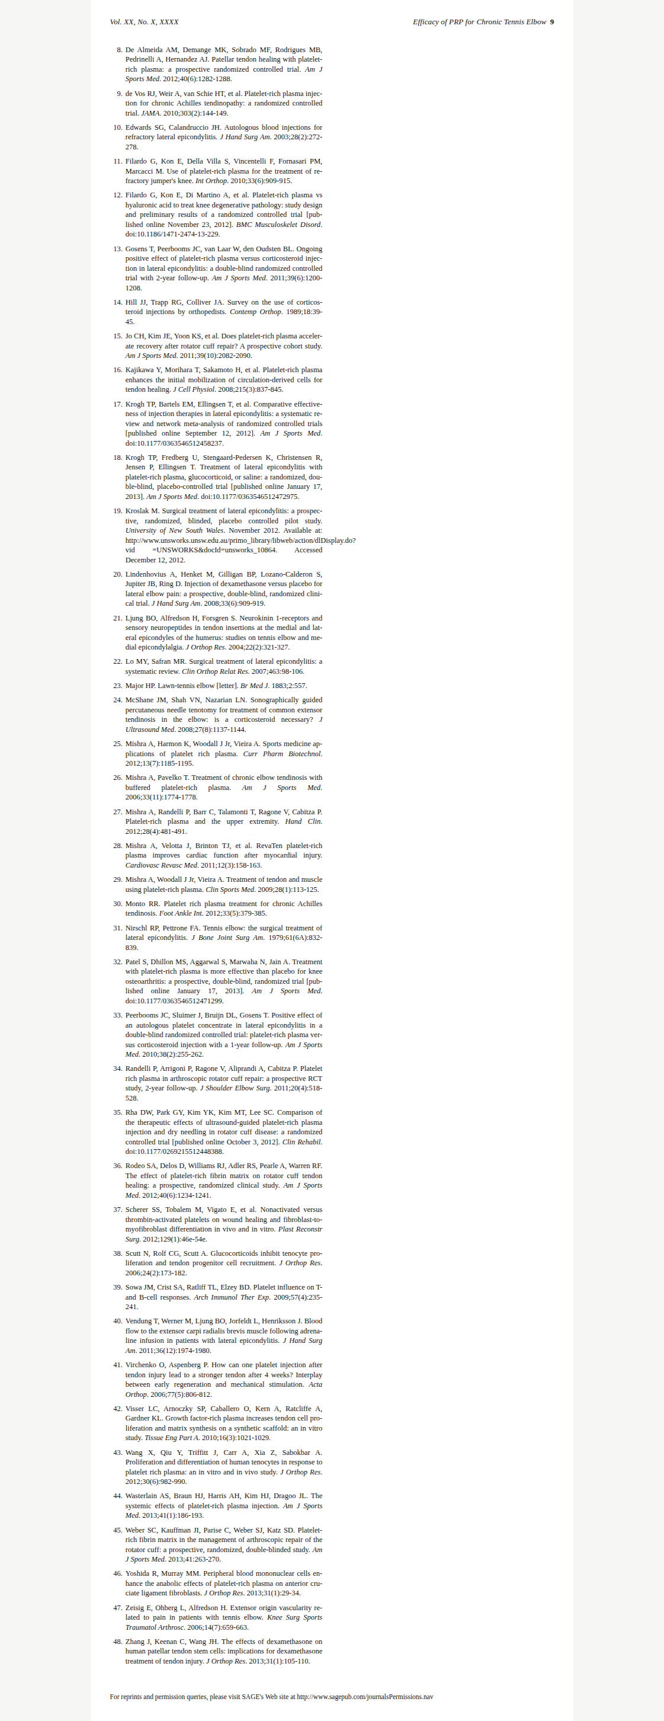Vol. XX, No. X, XXXX
Efficacy of PRP for Chronic Tennis Elbow 9
8 De Almeida AM, Demange MK, Sobrado MF, Rodrigues MB, Pedrinelli A, Hernandez AJ. Patellar tendon healing with platelet-rich plasma: a prospective randomized controlled trial. Am J Sports Med. 2012;40(6):1282-1288.
9de Vos RJ, Weir A, van Schie HT, et al. Platelet-rich plasma injection for chronic Achilles tendinopathy: a randomized controlled trial. JAMA. 2010;303(2):144-149.
10 Edwards SG, Calandruccio JH. Autologous blood injections for refractory lateral epicondylitis. J Hand Surg Am. 2003;28(2):272-278.
11 Filardo G, Kon E, Della Villa S, Vincentelli F, Fornasari PM, Marcacci M. Use of platelet-rich plasma for the treatment of refractory jumper's knee. Int Orthop. 2010;33(6):909-915.
12 Filardo G, Kon E, Di Martino A, et al. Platelet-rich plasma vs hyaluronic acid to treat knee degenerative pathology: study design and preliminary results of a randomized controlled trial [published online November 23, 2012]. BMC Musculoskelet Disord. doi:10.1186/1471-2474-13-229.
13 Gosens T, Peerbooms JC, van Laar W, den Oudsten BL. Ongoing positive effect of platelet-rich plasma versus corticosteroid injection in lateral epicondylitis: a double-blind randomized controlled trial with 2-year follow-up. Am J Sports Med. 2011;39(6):1200-1208.
14 Hill JJ, Trapp RG, Colliver JA. Survey on the use of corticosteroid injections by orthopedists. Contemp Orthop. 1989;18:39-45.
15 Jo CH, Kim JE, Yoon KS, et al. Does platelet-rich plasma accelerate recovery after rotator cuff repair? A prospective cohort study. Am J Sports Med. 2011;39(10):2082-2090.
16 Kajikawa Y, Morihara T, Sakamoto H, et al. Platelet-rich plasma enhances the initial mobilization of circulation-derived cells for tendon healing. J Cell Physiol. 2008;215(3):837-845.
17 Krogh TP, Bartels EM, Ellingsen T, et al. Comparative effectiveness of injection therapies in lateral epicondylitis: a systematic review and network meta-analysis of randomized controlled trials [published online September 12, 2012]. Am J Sports Med. doi:10.1177/0363546512458237.
18 Krogh TP, Fredberg U, Stengaard-Pedersen K, Christensen R, Jensen P, Ellingsen T. Treatment of lateral epicondylitis with platelet-rich plasma, glucocorticoid, or saline: a randomized, double-blind, placebo-controlled trial [published online January 17, 2013]. Am J Sports Med. doi:10.1177/0363546512472975.
19 Kroslak M. Surgical treatment of lateral epicondylitis: a prospective, randomized, blinded, placebo controlled pilot study. University of New South Wales. November 2012. Available at: http://www.unsworks.unsw.edu.au/primo_library/libweb/action/dlDisplay.do?vid =UNSWORKS&docId=unsworks_10864. Accessed December 12, 2012.
20 Lindenhovius A, Henket M, Gilligan BP, Lozano-Calderon S, Jupiter JB, Ring D. Injection of dexamethasone versus placebo for lateral elbow pain: a prospective, double-blind, randomized clinical trial. J Hand Surg Am. 2008;33(6):909-919.
21 Ljung BO, Alfredson H, Forsgren S. Neurokinin 1-receptors and sensory neuropeptides in tendon insertions at the medial and lateral epicondyles of the humerus: studies on tennis elbow and medial epicondylalgia. J Orthop Res. 2004;22(2):321-327.
22 Lo MY, Safran MR. Surgical treatment of lateral epicondylitis: a systematic review. Clin Orthop Relat Res. 2007;463:98-106.
23 Major HP. Lawn-tennis elbow [letter]. Br Med J. 1883;2:557.
24 McShane JM, Shah VN, Nazarian LN. Sonographically guided percutaneous needle tenotomy for treatment of common extensor tendinosis in the elbow: is a corticosteroid necessary? J Ultrasound Med. 2008;27(8):1137-1144.
25 Mishra A, Harmon K, Woodall J Jr, Vieira A. Sports medicine applications of platelet rich plasma. Curr Pharm Biotechnol. 2012;13(7):1185-1195.
26 Mishra A, Pavelko T. Treatment of chronic elbow tendinosis with buffered platelet-rich plasma. Am J Sports Med. 2006;33(11):1774-1778.
27 Mishra A, Randelli P, Barr C, Talamonti T, Ragone V, Cabitza P. Platelet-rich plasma and the upper extremity. Hand Clin. 2012;28(4):481-491.
28 Mishra A, Velotta J, Brinton TJ, et al. RevaTen platelet-rich plasma improves cardiac function after myocardial injury. Cardiovasc Revasc Med. 2011;12(3):158-163.
29 Mishra A, Woodall J Jr, Vieira A. Treatment of tendon and muscle using platelet-rich plasma. Clin Sports Med. 2009;28(1):113-125.
30 Monto RR. Platelet rich plasma treatment for chronic Achilles tendinosis. Foot Ankle Int. 2012;33(5):379-385.
31 Nirschl RP, Pettrone FA. Tennis elbow: the surgical treatment of lateral epicondylitis. J Bone Joint Surg Am. 1979;61(6A):832-839.
32 Patel S, Dhillon MS, Aggarwal S, Marwaha N, Jain A. Treatment with platelet-rich plasma is more effective than placebo for knee osteoarthritis: a prospective, double-blind, randomized trial [published online January 17, 2013]. Am J Sports Med. doi:10.1177/0363546512471299.
33 Peerbooms JC, Sluimer J, Bruijn DL, Gosens T. Positive effect of an autologous platelet concentrate in lateral epicondylitis in a double-blind randomized controlled trial: platelet-rich plasma versus corticosteroid injection with a 1-year follow-up. Am J Sports Med. 2010;38(2):255-262.
34 Randelli P, Arrigoni P, Ragone V, Aliprandi A, Cabitza P. Platelet rich plasma in arthroscopic rotator cuff repair: a prospective RCT study, 2-year follow-up. J Shoulder Elbow Surg. 2011;20(4):518-528.
35 Rha DW, Park GY, Kim YK, Kim MT, Lee SC. Comparison of the therapeutic effects of ultrasound-guided platelet-rich plasma injection and dry needling in rotator cuff disease: a randomized controlled trial [published online October 3, 2012]. Clin Rehabil. doi:10.1177/0269215512448388.
36 Rodeo SA, Delos D, Williams RJ, Adler RS, Pearle A, Warren RF. The effect of platelet-rich fibrin matrix on rotator cuff tendon healing: a prospective, randomized clinical study. Am J Sports Med. 2012;40(6):1234-1241.
37 Scherer SS, Tobalem M, Vigato E, et al. Nonactivated versus thrombin-activated platelets on wound healing and fibroblast-to-myofibroblast differentiation in vivo and in vitro. Plast Reconstr Surg. 2012;129(1):46e-54e.
38 Scutt N, Rolf CG, Scutt A. Glucocorticoids inhibit tenocyte proliferation and tendon progenitor cell recruitment. J Orthop Res. 2006;24(2):173-182.
39 Sowa JM, Crist SA, Ratliff TL, Elzey BD. Platelet influence on T- and B-cell responses. Arch Immunol Ther Exp. 2009;57(4):235-241.
40 Vendung T, Werner M, Ljung BO, Jorfeldt L, Henriksson J. Blood flow to the extensor carpi radialis brevis muscle following adrenaline infusion in patients with lateral epicondylitis. J Hand Surg Am. 2011;36(12):1974-1980.
41 Virchenko O, Aspenberg P. How can one platelet injection after tendon injury lead to a stronger tendon after 4 weeks? Interplay between early regeneration and mechanical stimulation. Acta Orthop. 2006;77(5):806-812.
42 Visser LC, Arnoczky SP, Caballero O, Kern A, Ratcliffe A, Gardner KL. Growth factor-rich plasma increases tendon cell proliferation and matrix synthesis on a synthetic scaffold: an in vitro study. Tissue Eng Part A. 2010;16(3):1021-1029.
43 Wang X, Qiu Y, Triffitt J, Carr A, Xia Z, Sabokbar A. Proliferation and differentiation of human tenocytes in response to platelet rich plasma: an in vitro and in vivo study. J Orthop Res. 2012;30(6):982-990.
44 Wasterlain AS, Braun HJ, Harris AH, Kim HJ, Dragoo JL. The systemic effects of platelet-rich plasma injection. Am J Sports Med. 2013;41(1):186-193.
45 Weber SC, Kauffman JI, Parise C, Weber SJ, Katz SD. Platelet-rich fibrin matrix in the management of arthroscopic repair of the rotator cuff: a prospective, randomized, double-blinded study. Am J Sports Med. 2013;41:263-270.
46 Yoshida R, Murray MM. Peripheral blood mononuclear cells enhance the anabolic effects of platelet-rich plasma on anterior cruciate ligament fibroblasts. J Orthop Res. 2013;31(1):29-34.
47 Zeisig E, Ohberg L, Alfredson H. Extensor origin vascularity related to pain in patients with tennis elbow. Knee Surg Sports Traumatol Arthrosc. 2006;14(7):659-663.
48 Zhang J, Keenan C, Wang JH. The effects of dexamethasone on human patellar tendon stem cells: implications for dexamethasone treatment of tendon injury. J Orthop Res. 2013;31(1):105-110.
For reprints and permission queries, please visit SAGE's Web site at http://www.sagepub.com/journalsPermissions.nav